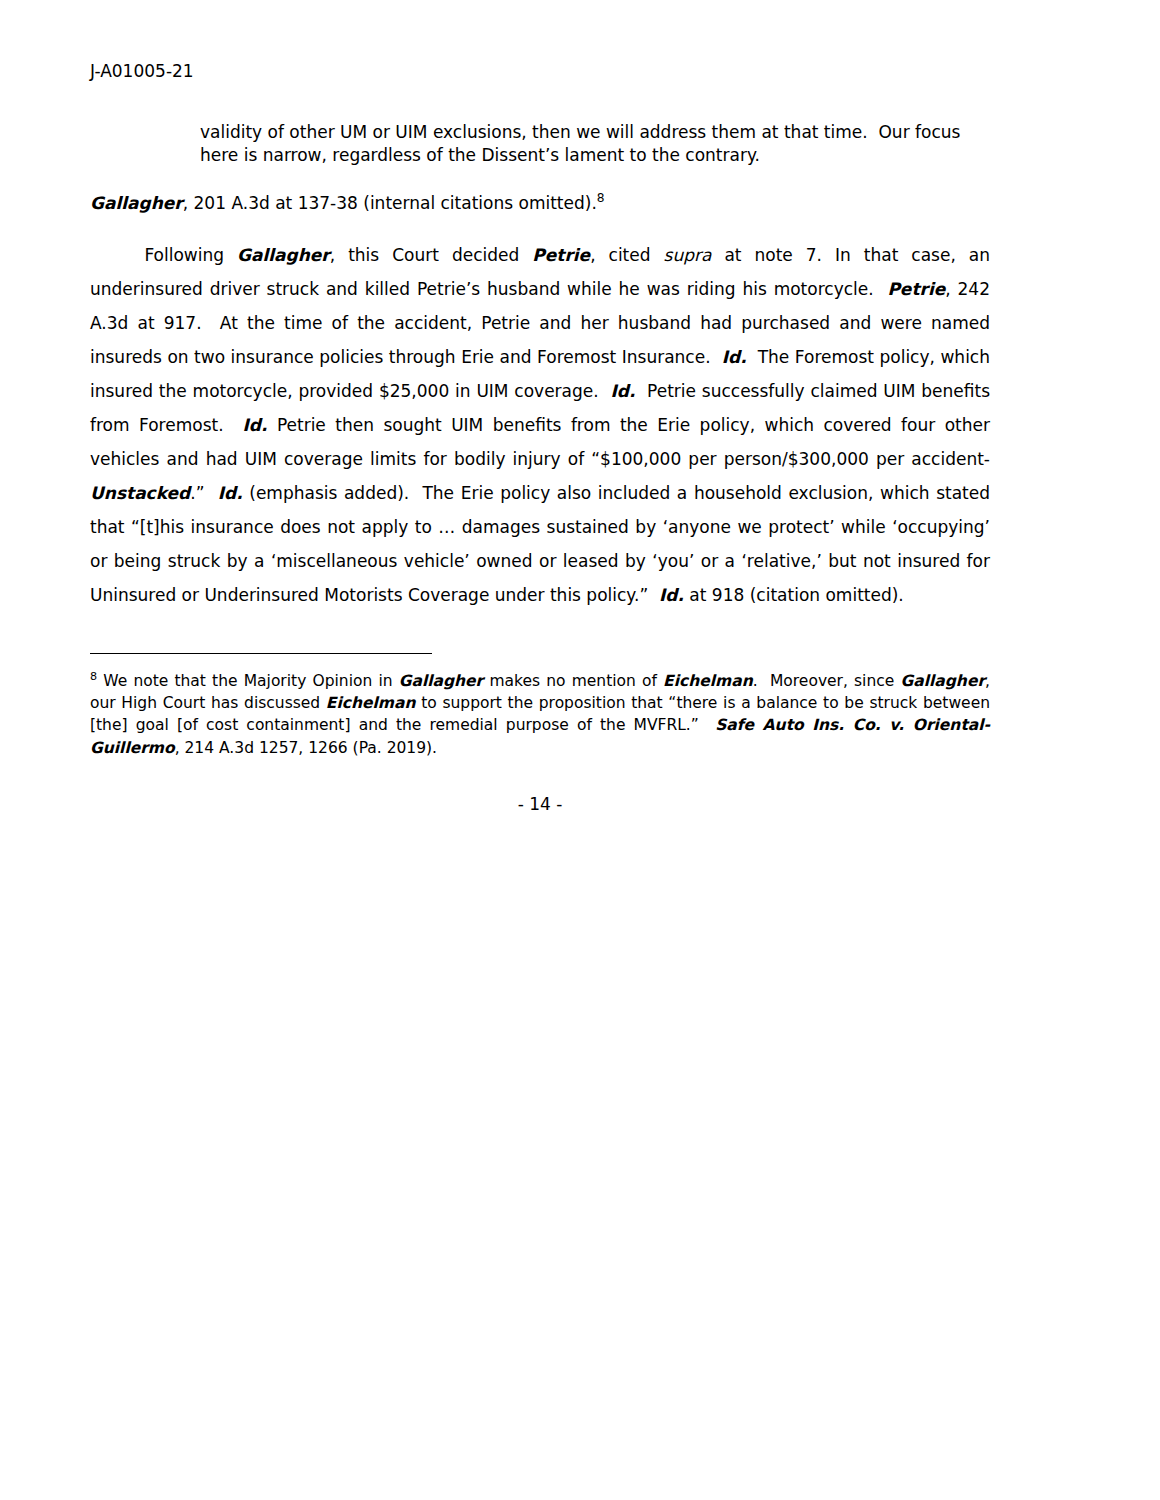J-A01005-21
validity of other UM or UIM exclusions, then we will address them at that time. Our focus here is narrow, regardless of the Dissent’s lament to the contrary.
Gallagher, 201 A.3d at 137-38 (internal citations omitted).8
Following Gallagher, this Court decided Petrie, cited supra at note 7. In that case, an underinsured driver struck and killed Petrie’s husband while he was riding his motorcycle. Petrie, 242 A.3d at 917. At the time of the accident, Petrie and her husband had purchased and were named insureds on two insurance policies through Erie and Foremost Insurance. Id. The Foremost policy, which insured the motorcycle, provided $25,000 in UIM coverage. Id. Petrie successfully claimed UIM benefits from Foremost. Id. Petrie then sought UIM benefits from the Erie policy, which covered four other vehicles and had UIM coverage limits for bodily injury of “$100,000 per person/$300,000 per accident-Unstacked.” Id. (emphasis added). The Erie policy also included a household exclusion, which stated that “[t]his insurance does not apply to … damages sustained by ‘anyone we protect’ while ‘occupying’ or being struck by a ‘miscellaneous vehicle’ owned or leased by ‘you’ or a ‘relative,’ but not insured for Uninsured or Underinsured Motorists Coverage under this policy.” Id. at 918 (citation omitted).
8 We note that the Majority Opinion in Gallagher makes no mention of Eichelman. Moreover, since Gallagher, our High Court has discussed Eichelman to support the proposition that “there is a balance to be struck between [the] goal [of cost containment] and the remedial purpose of the MVFRL.” Safe Auto Ins. Co. v. Oriental-Guillermo, 214 A.3d 1257, 1266 (Pa. 2019).
- 14 -